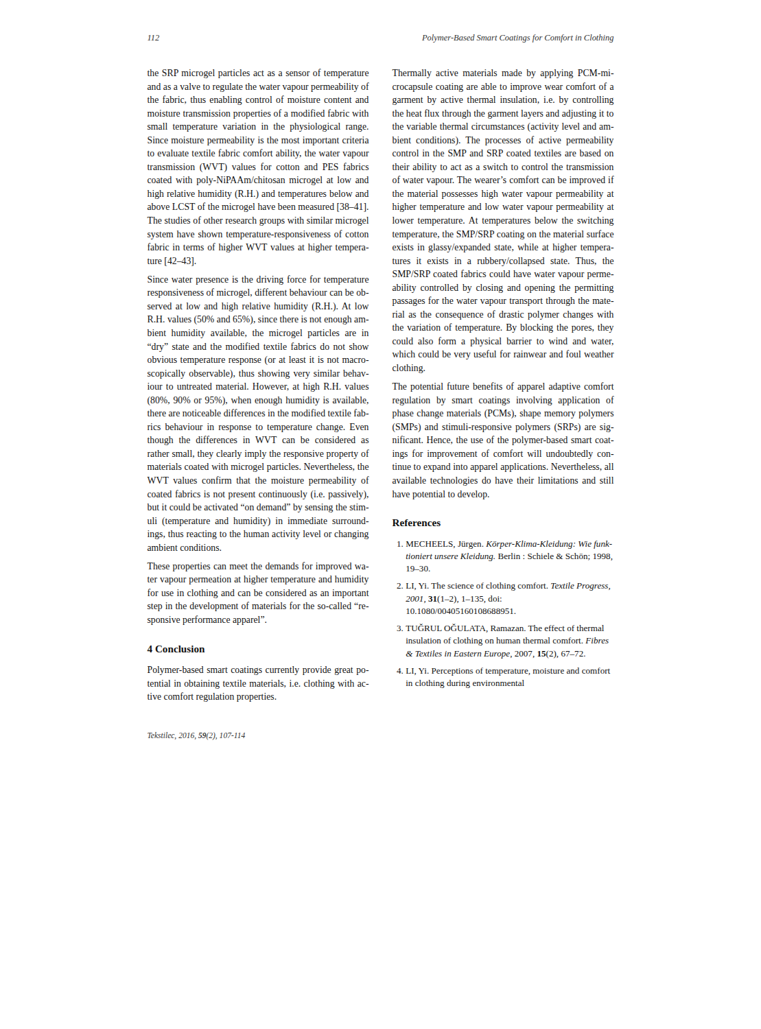112 Polymer-Based Smart Coatings for Comfort in Clothing
the SRP microgel particles act as a sensor of temperature and as a valve to regulate the water vapour permeability of the fabric, thus enabling control of moisture content and moisture transmission properties of a modified fabric with small temperature variation in the physiological range. Since moisture permeability is the most important criteria to evaluate textile fabric comfort ability, the water vapour transmission (WVT) values for cotton and PES fabrics coated with poly-NiPAAm/chitosan microgel at low and high relative humidity (R.H.) and temperatures below and above LCST of the microgel have been measured [38–41]. The studies of other research groups with similar microgel system have shown temperature-responsiveness of cotton fabric in terms of higher WVT values at higher temperature [42–43].
Since water presence is the driving force for temperature responsiveness of microgel, different behaviour can be observed at low and high relative humidity (R.H.). At low R.H. values (50% and 65%), since there is not enough ambient humidity available, the microgel particles are in “dry” state and the modified textile fabrics do not show obvious temperature response (or at least it is not macroscopically observable), thus showing very similar behaviour to untreated material. However, at high R.H. values (80%, 90% or 95%), when enough humidity is available, there are noticeable differences in the modified textile fabrics behaviour in response to temperature change. Even though the differences in WVT can be considered as rather small, they clearly imply the responsive property of materials coated with microgel particles. Nevertheless, the WVT values confirm that the moisture permeability of coated fabrics is not present continuously (i.e. passively), but it could be activated “on demand” by sensing the stimuli (temperature and humidity) in immediate surroundings, thus reacting to the human activity level or changing ambient conditions.
These properties can meet the demands for improved water vapour permeation at higher temperature and humidity for use in clothing and can be considered as an important step in the development of materials for the so-called “responsive performance apparel”.
4 Conclusion
Polymer-based smart coatings currently provide great potential in obtaining textile materials, i.e. clothing with active comfort regulation properties.
Thermally active materials made by applying PCM-microcapsule coating are able to improve wear comfort of a garment by active thermal insulation, i.e. by controlling the heat flux through the garment layers and adjusting it to the variable thermal circumstances (activity level and ambient conditions). The processes of active permeability control in the SMP and SRP coated textiles are based on their ability to act as a switch to control the transmission of water vapour. The wearer’s comfort can be improved if the material possesses high water vapour permeability at higher temperature and low water vapour permeability at lower temperature. At temperatures below the switching temperature, the SMP/SRP coating on the material surface exists in glassy/expanded state, while at higher temperatures it exists in a rubbery/collapsed state. Thus, the SMP/SRP coated fabrics could have water vapour permeability controlled by closing and opening the permitting passages for the water vapour transport through the material as the consequence of drastic polymer changes with the variation of temperature. By blocking the pores, they could also form a physical barrier to wind and water, which could be very useful for rainwear and foul weather clothing.
The potential future benefits of apparel adaptive comfort regulation by smart coatings involving application of phase change materials (PCMs), shape memory polymers (SMPs) and stimuli-responsive polymers (SRPs) are significant. Hence, the use of the polymer-based smart coatings for improvement of comfort will undoubtedly continue to expand into apparel applications. Nevertheless, all available technologies do have their limitations and still have potential to develop.
References
MECHEELS, Jürgen. Körper-Klima-Kleidung: Wie funktioniert unsere Kleidung. Berlin : Schiele & Schön; 1998, 19–30.
LI, Yi. The science of clothing comfort. Textile Progress, 2001, 31(1–2), 1–135, doi: 10.1080/00405160108688951.
TUĞRUL OĞULATA, Ramazan. The effect of thermal insulation of clothing on human thermal comfort. Fibres & Textiles in Eastern Europe, 2007, 15(2), 67–72.
LI, Yi. Perceptions of temperature, moisture and comfort in clothing during environmental
Tekstilec, 2016, 59(2), 107-114